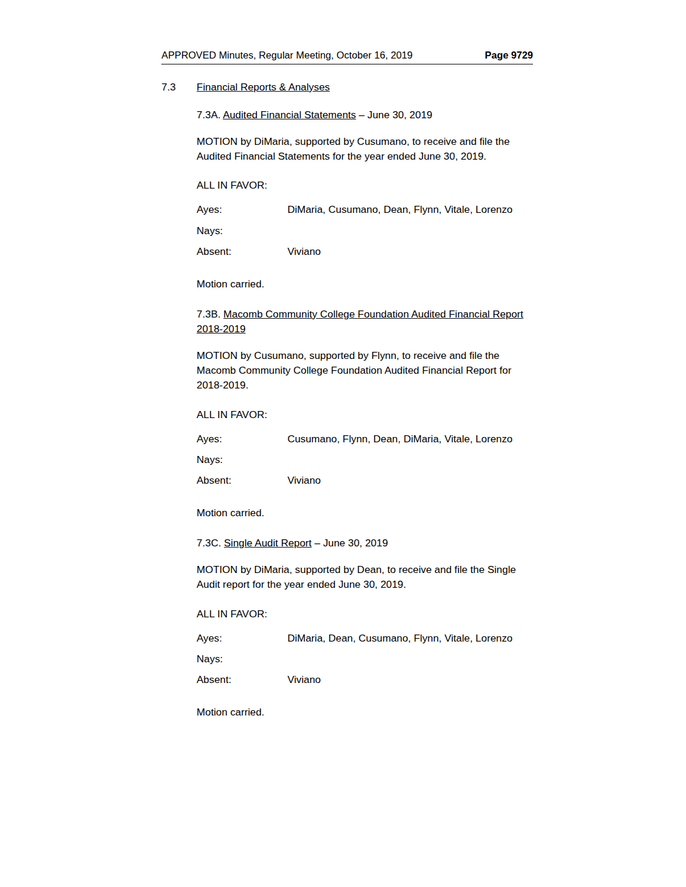APPROVED Minutes, Regular Meeting, October 16, 2019
Page 9729
7.3
Financial Reports & Analyses
7.3A. Audited Financial Statements – June 30, 2019
MOTION by DiMaria, supported by Cusumano, to receive and file the Audited Financial Statements for the year ended June 30, 2019.
ALL IN FAVOR:
| Ayes: | DiMaria, Cusumano, Dean, Flynn, Vitale, Lorenzo |
| Nays: | |
| Absent: | Viviano |
Motion carried.
7.3B. Macomb Community College Foundation Audited Financial Report 2018-2019
MOTION by Cusumano, supported by Flynn, to receive and file the Macomb Community College Foundation Audited Financial Report for 2018-2019.
ALL IN FAVOR:
| Ayes: | Cusumano, Flynn, Dean, DiMaria, Vitale, Lorenzo |
| Nays: | |
| Absent: | Viviano |
Motion carried.
7.3C. Single Audit Report – June 30, 2019
MOTION by DiMaria, supported by Dean, to receive and file the Single Audit report for the year ended June 30, 2019.
ALL IN FAVOR:
| Ayes: | DiMaria, Dean, Cusumano, Flynn, Vitale, Lorenzo |
| Nays: | |
| Absent: | Viviano |
Motion carried.